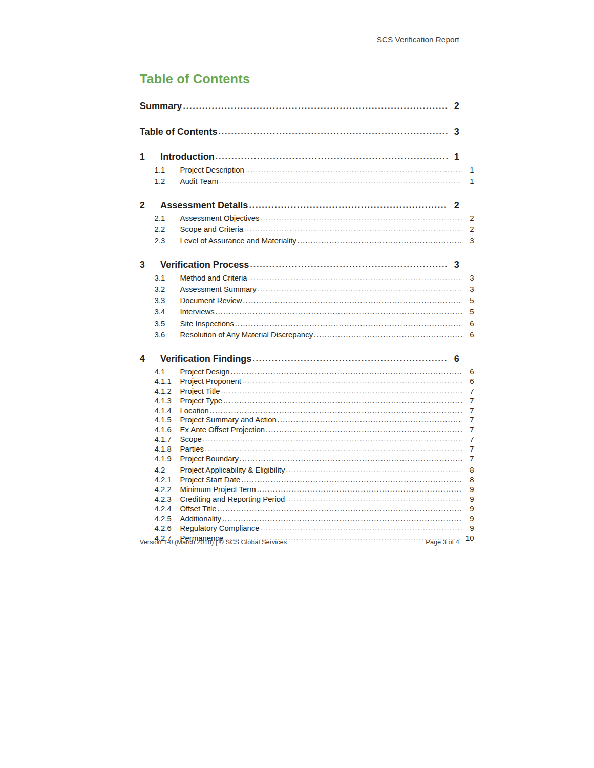SCS Verification Report
Table of Contents
Summary ........................................................................................... 2
Table of Contents ............................................................................. 3
1 Introduction ..................................................................................... 1
1.1 Project Description ................................................................................................................. 1
1.2 Audit Team .......................................................................................................................... 1
2 Assessment Details ....................................................................... 2
2.1 Assessment Objectives .......................................................................................................... 2
2.2 Scope and Criteria .................................................................................................................. 2
2.3 Level of Assurance and Materiality ....................................................................................... 3
3 Verification Process ..................................................................... 3
3.1 Method and Criteria .............................................................................................................. 3
3.2 Assessment Summary ........................................................................................................... 3
3.3 Document Review ................................................................................................................. 5
3.4 Interviews ........................................................................................................................... 5
3.5 Site Inspections ..................................................................................................................... 6
3.6 Resolution of Any Material Discrepancy ............................................................................. 6
4 Verification Findings .................................................................... 6
4.1 Project Design ....................................................................................................................... 6
4.1.1 Project Proponent ................................................................................................................. 6
4.1.2 Project Title ......................................................................................................................... 7
4.1.3 Project Type ....................................................................................................................... 7
4.1.4 Location ............................................................................................................................. 7
4.1.5 Project Summary and Action ............................................................................................. 7
4.1.6 Ex Ante Offset Projection ..................................................................................................... 7
4.1.7 Scope ................................................................................................................................. 7
4.1.8 Parties ............................................................................................................................... 7
4.1.9 Project Boundary ................................................................................................................. 7
4.2 Project Applicability & Eligibility ......................................................................................... 8
4.2.1 Project Start Date ................................................................................................................. 8
4.2.2 Minimum Project Term ..................................................................................................... 9
4.2.3 Crediting and Reporting Period ....................................................................................... 9
4.2.4 Offset Title ......................................................................................................................... 9
4.2.5 Additionality ..................................................................................................................... 9
4.2.6 Regulatory Compliance ..................................................................................................... 9
4.2.7 Permanence ..................................................................................................................... 10
Version 1-0 (March 2018) | © SCS Global Services Page 3 of 4